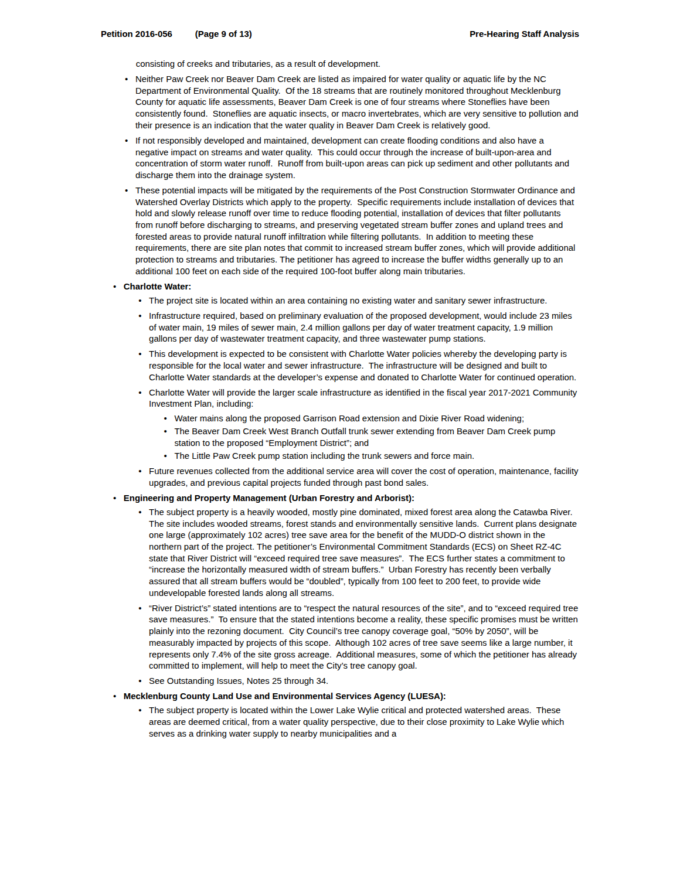Petition 2016-056 (Page 9 of 13) Pre-Hearing Staff Analysis
consisting of creeks and tributaries, as a result of development.
Neither Paw Creek nor Beaver Dam Creek are listed as impaired for water quality or aquatic life by the NC Department of Environmental Quality. Of the 18 streams that are routinely monitored throughout Mecklenburg County for aquatic life assessments, Beaver Dam Creek is one of four streams where Stoneflies have been consistently found. Stoneflies are aquatic insects, or macro invertebrates, which are very sensitive to pollution and their presence is an indication that the water quality in Beaver Dam Creek is relatively good.
If not responsibly developed and maintained, development can create flooding conditions and also have a negative impact on streams and water quality. This could occur through the increase of built-upon-area and concentration of storm water runoff. Runoff from built-upon areas can pick up sediment and other pollutants and discharge them into the drainage system.
These potential impacts will be mitigated by the requirements of the Post Construction Stormwater Ordinance and Watershed Overlay Districts which apply to the property. Specific requirements include installation of devices that hold and slowly release runoff over time to reduce flooding potential, installation of devices that filter pollutants from runoff before discharging to streams, and preserving vegetated stream buffer zones and upland trees and forested areas to provide natural runoff infiltration while filtering pollutants. In addition to meeting these requirements, there are site plan notes that commit to increased stream buffer zones, which will provide additional protection to streams and tributaries. The petitioner has agreed to increase the buffer widths generally up to an additional 100 feet on each side of the required 100-foot buffer along main tributaries.
Charlotte Water:
The project site is located within an area containing no existing water and sanitary sewer infrastructure.
Infrastructure required, based on preliminary evaluation of the proposed development, would include 23 miles of water main, 19 miles of sewer main, 2.4 million gallons per day of water treatment capacity, 1.9 million gallons per day of wastewater treatment capacity, and three wastewater pump stations.
This development is expected to be consistent with Charlotte Water policies whereby the developing party is responsible for the local water and sewer infrastructure. The infrastructure will be designed and built to Charlotte Water standards at the developer’s expense and donated to Charlotte Water for continued operation.
Charlotte Water will provide the larger scale infrastructure as identified in the fiscal year 2017-2021 Community Investment Plan, including:
Water mains along the proposed Garrison Road extension and Dixie River Road widening;
The Beaver Dam Creek West Branch Outfall trunk sewer extending from Beaver Dam Creek pump station to the proposed “Employment District”; and
The Little Paw Creek pump station including the trunk sewers and force main.
Future revenues collected from the additional service area will cover the cost of operation, maintenance, facility upgrades, and previous capital projects funded through past bond sales.
Engineering and Property Management (Urban Forestry and Arborist):
The subject property is a heavily wooded, mostly pine dominated, mixed forest area along the Catawba River. The site includes wooded streams, forest stands and environmentally sensitive lands. Current plans designate one large (approximately 102 acres) tree save area for the benefit of the MUDD-O district shown in the northern part of the project. The petitioner’s Environmental Commitment Standards (ECS) on Sheet RZ-4C state that River District will “exceed required tree save measures”. The ECS further states a commitment to “increase the horizontally measured width of stream buffers.” Urban Forestry has recently been verbally assured that all stream buffers would be “doubled”, typically from 100 feet to 200 feet, to provide wide undevelopable forested lands along all streams.
“River District’s” stated intentions are to “respect the natural resources of the site”, and to “exceed required tree save measures.” To ensure that the stated intentions become a reality, these specific promises must be written plainly into the rezoning document. City Council’s tree canopy coverage goal, “50% by 2050”, will be measurably impacted by projects of this scope. Although 102 acres of tree save seems like a large number, it represents only 7.4% of the site gross acreage. Additional measures, some of which the petitioner has already committed to implement, will help to meet the City’s tree canopy goal.
See Outstanding Issues, Notes 25 through 34.
Mecklenburg County Land Use and Environmental Services Agency (LUESA):
The subject property is located within the Lower Lake Wylie critical and protected watershed areas. These areas are deemed critical, from a water quality perspective, due to their close proximity to Lake Wylie which serves as a drinking water supply to nearby municipalities and a